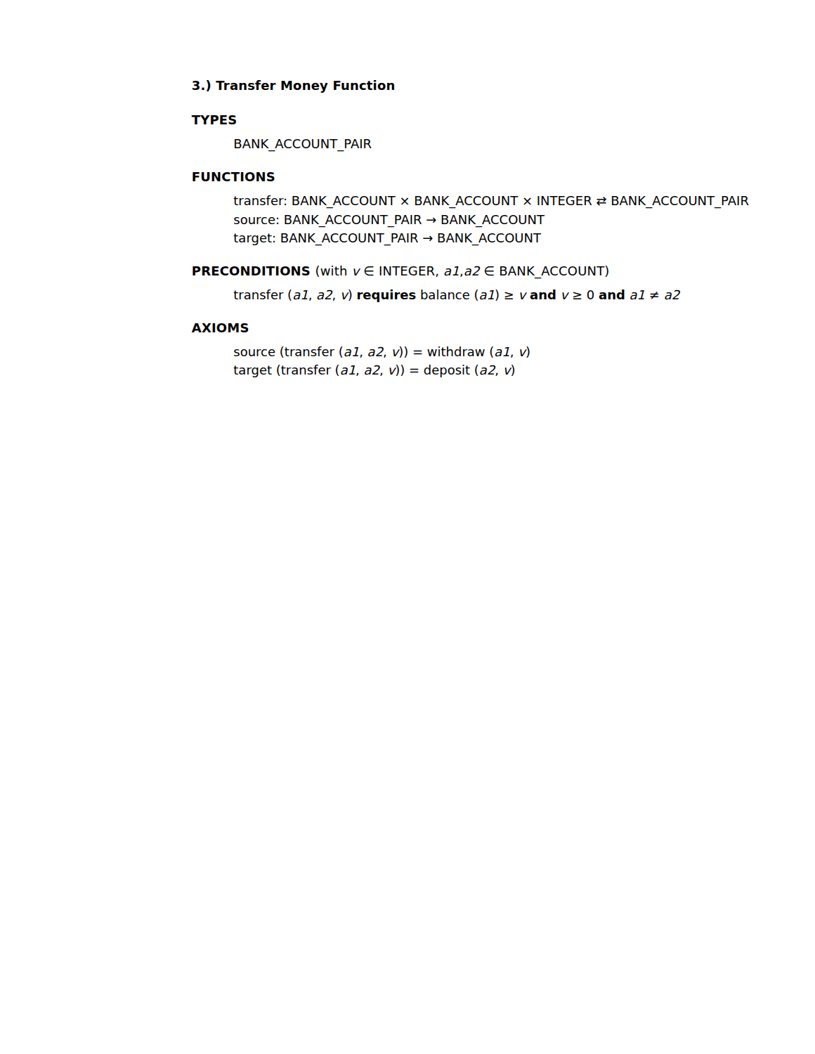3.) Transfer Money Function
TYPES
BANK_ACCOUNT_PAIR
FUNCTIONS
transfer: BANK_ACCOUNT × BANK_ACCOUNT × INTEGER ⇄ BANK_ACCOUNT_PAIR
source: BANK_ACCOUNT_PAIR → BANK_ACCOUNT
target: BANK_ACCOUNT_PAIR → BANK_ACCOUNT
PRECONDITIONS (with v ∈ INTEGER, a1,a2 ∈ BANK_ACCOUNT)
transfer (a1, a2, v) requires balance (a1) ≥ v and v ≥ 0 and a1 ≠ a2
AXIOMS
source (transfer (a1, a2, v)) = withdraw (a1, v)
target (transfer (a1, a2, v)) = deposit (a2, v)